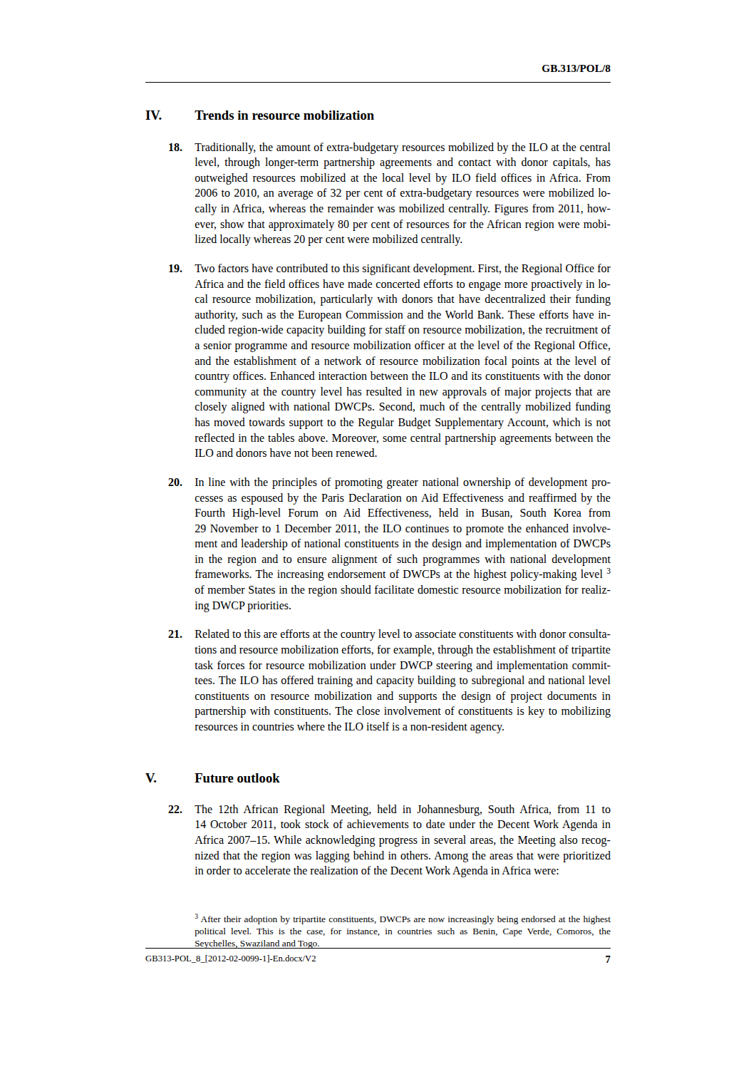GB.313/POL/8
IV. Trends in resource mobilization
18.
Traditionally, the amount of extra-budgetary resources mobilized by the ILO at the central level, through longer-term partnership agreements and contact with donor capitals, has outweighed resources mobilized at the local level by ILO field offices in Africa. From 2006 to 2010, an average of 32 per cent of extra-budgetary resources were mobilized locally in Africa, whereas the remainder was mobilized centrally. Figures from 2011, however, show that approximately 80 per cent of resources for the African region were mobilized locally whereas 20 per cent were mobilized centrally.
19.
Two factors have contributed to this significant development. First, the Regional Office for Africa and the field offices have made concerted efforts to engage more proactively in local resource mobilization, particularly with donors that have decentralized their funding authority, such as the European Commission and the World Bank. These efforts have included region-wide capacity building for staff on resource mobilization, the recruitment of a senior programme and resource mobilization officer at the level of the Regional Office, and the establishment of a network of resource mobilization focal points at the level of country offices. Enhanced interaction between the ILO and its constituents with the donor community at the country level has resulted in new approvals of major projects that are closely aligned with national DWCPs. Second, much of the centrally mobilized funding has moved towards support to the Regular Budget Supplementary Account, which is not reflected in the tables above. Moreover, some central partnership agreements between the ILO and donors have not been renewed.
20.
In line with the principles of promoting greater national ownership of development processes as espoused by the Paris Declaration on Aid Effectiveness and reaffirmed by the Fourth High-level Forum on Aid Effectiveness, held in Busan, South Korea from 29 November to 1 December 2011, the ILO continues to promote the enhanced involvement and leadership of national constituents in the design and implementation of DWCPs in the region and to ensure alignment of such programmes with national development frameworks. The increasing endorsement of DWCPs at the highest policy-making level 3 of member States in the region should facilitate domestic resource mobilization for realizing DWCP priorities.
21.
Related to this are efforts at the country level to associate constituents with donor consultations and resource mobilization efforts, for example, through the establishment of tripartite task forces for resource mobilization under DWCP steering and implementation committees. The ILO has offered training and capacity building to subregional and national level constituents on resource mobilization and supports the design of project documents in partnership with constituents. The close involvement of constituents is key to mobilizing resources in countries where the ILO itself is a non-resident agency.
V. Future outlook
22.
The 12th African Regional Meeting, held in Johannesburg, South Africa, from 11 to 14 October 2011, took stock of achievements to date under the Decent Work Agenda in Africa 2007–15. While acknowledging progress in several areas, the Meeting also recognized that the region was lagging behind in others. Among the areas that were prioritized in order to accelerate the realization of the Decent Work Agenda in Africa were:
3 After their adoption by tripartite constituents, DWCPs are now increasingly being endorsed at the highest political level. This is the case, for instance, in countries such as Benin, Cape Verde, Comoros, the Seychelles, Swaziland and Togo.
GB313-POL_8_[2012-02-0099-1]-En.docx/V2
7